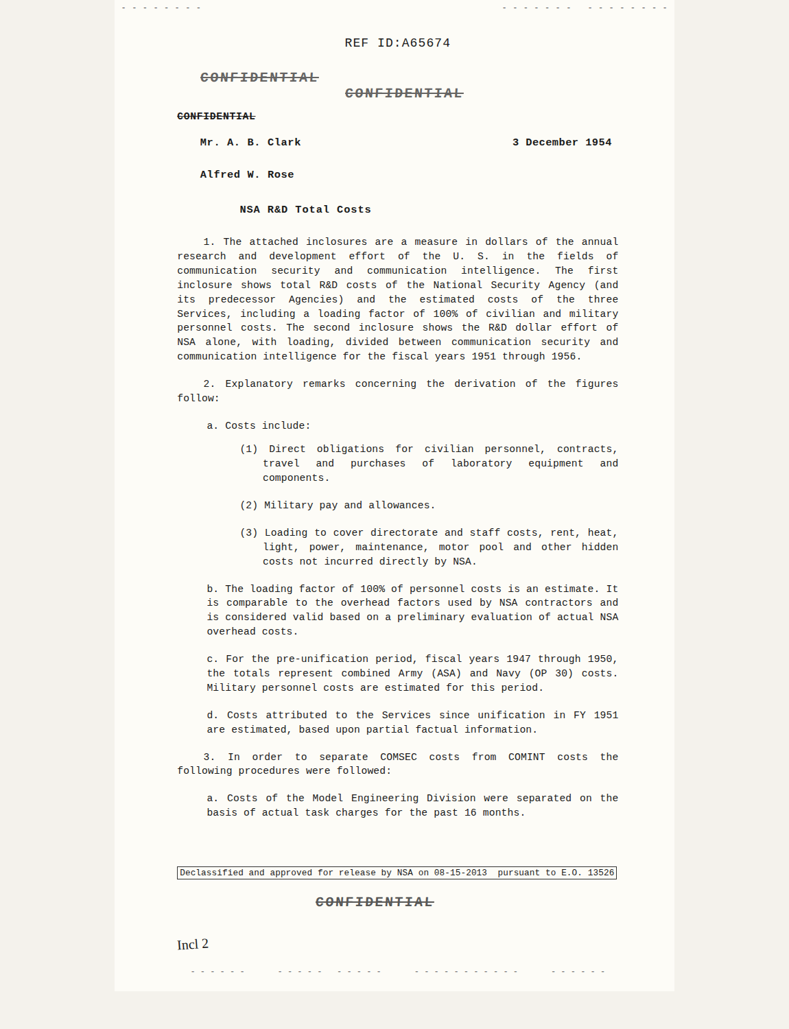- - - - - - - -
- - - - - - - - - - - - - - -
REF ID:A65674
CONFIDENTIAL CONFIDENTIAL
CONFIDENTIAL
Mr. A. B. Clark 3 December 1954
Alfred W. Rose
NSA R&D Total Costs
1. The attached inclosures are a measure in dollars of the annual research and development effort of the U. S. in the fields of communication security and communication intelligence. The first inclosure shows total R&D costs of the National Security Agency (and its predecessor Agencies) and the estimated costs of the three Services, including a loading factor of 100% of civilian and military personnel costs. The second inclosure shows the R&D dollar effort of NSA alone, with loading, divided between communication security and communication intelligence for the fiscal years 1951 through 1956.
2. Explanatory remarks concerning the derivation of the figures follow:
a. Costs include:
(1) Direct obligations for civilian personnel, contracts, travel and purchases of laboratory equipment and components.
(2) Military pay and allowances.
(3) Loading to cover directorate and staff costs, rent, heat, light, power, maintenance, motor pool and other hidden costs not incurred directly by NSA.
b. The loading factor of 100% of personnel costs is an estimate. It is comparable to the overhead factors used by NSA contractors and is considered valid based on a preliminary evaluation of actual NSA overhead costs.
c. For the pre-unification period, fiscal years 1947 through 1950, the totals represent combined Army (ASA) and Navy (OP 30) costs. Military personnel costs are estimated for this period.
d. Costs attributed to the Services since unification in FY 1951 are estimated, based upon partial factual information.
3. In order to separate COMSEC costs from COMINT costs the following procedures were followed:
a. Costs of the Model Engineering Division were separated on the basis of actual task charges for the past 16 months.
Declassified and approved for release by NSA on 08-15-2013 pursuant to E.O. 13526
CONFIDENTIAL Incl 2
- - - - - - - - - - - - - - - - - - - - - - - - - - - - - - - - -